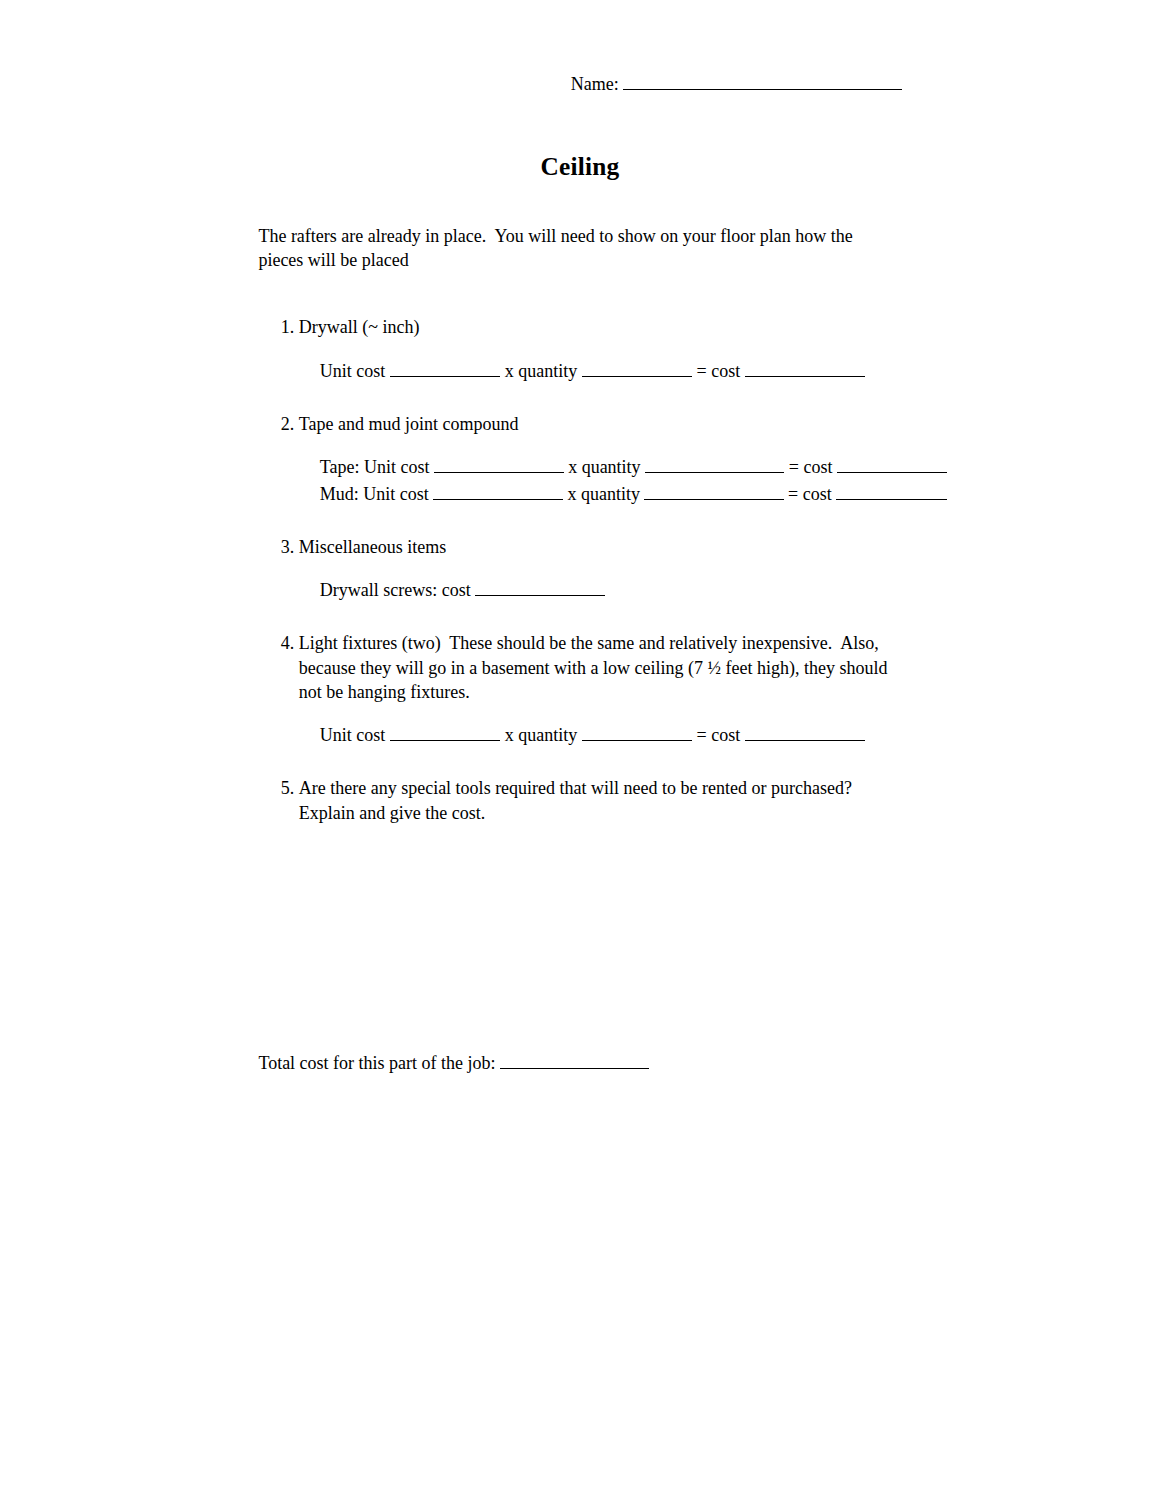Name:
Ceiling
The rafters are already in place. You will need to show on your floor plan how the pieces will be placed
Drywall (~ inch)
Unit cost x quantity = cost
Tape and mud joint compound
Tape: Unit cost x quantity = cost
Mud: Unit cost x quantity = cost
Miscellaneous items
Drywall screws: cost
Light fixtures (two) These should be the same and relatively inexpensive. Also, because they will go in a basement with a low ceiling (7 ½ feet high), they should not be hanging fixtures.
Unit cost x quantity = cost
Are there any special tools required that will need to be rented or purchased? Explain and give the cost.
Total cost for this part of the job: